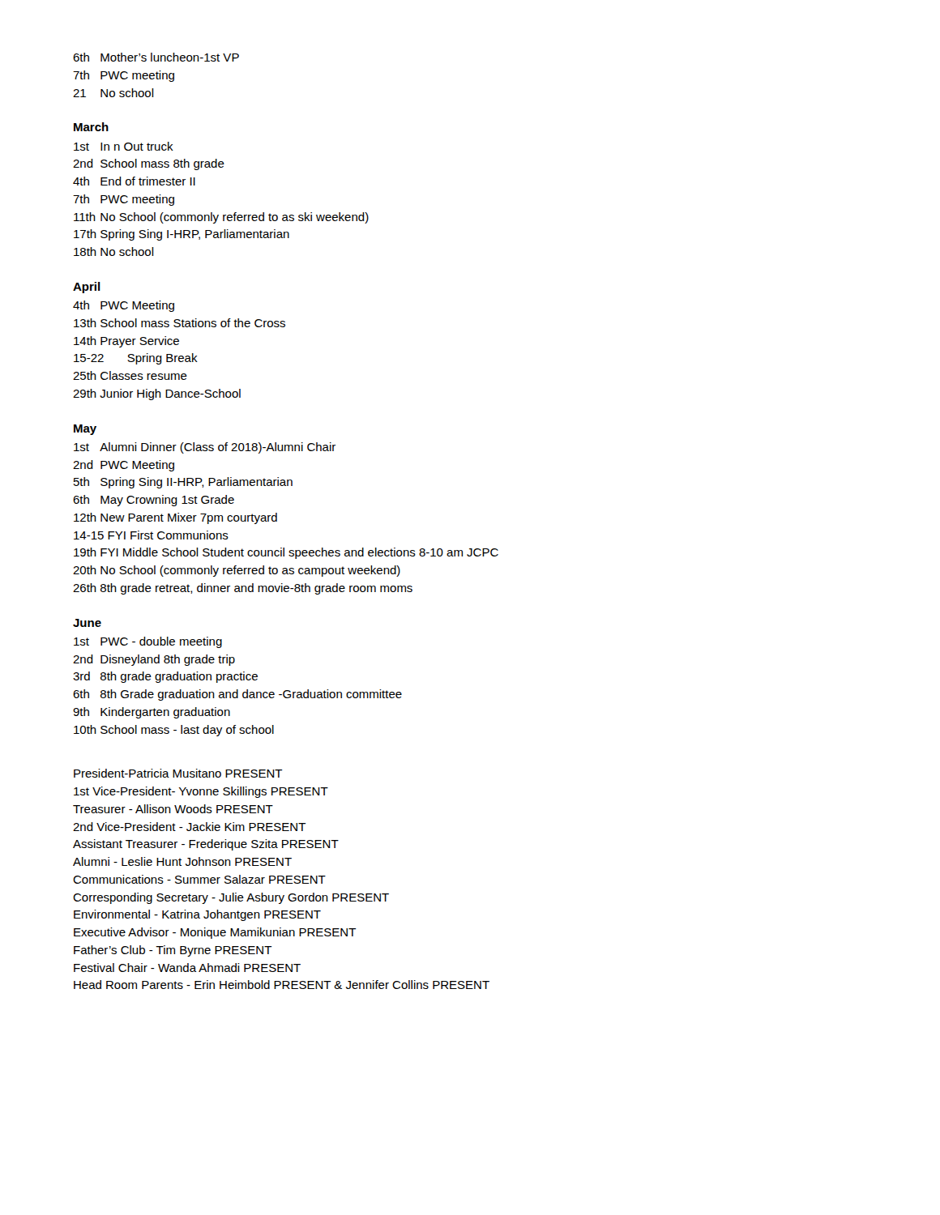6th Mother’s luncheon-1st VP
7th PWC meeting
21 No school
March
1st In n Out truck
2nd School mass 8th grade
4th End of trimester II
7th PWC meeting
11th No School (commonly referred to as ski weekend)
17th Spring Sing I-HRP, Parliamentarian
18th No school
April
4th PWC Meeting
13th School mass Stations of the Cross
14th Prayer Service
15-22 Spring Break
25th Classes resume
29th Junior High Dance-School
May
1st Alumni Dinner (Class of 2018)-Alumni Chair
2nd PWC Meeting
5th Spring Sing II-HRP, Parliamentarian
6th May Crowning 1st Grade
12th New Parent Mixer 7pm courtyard
14-15 FYI First Communions
19th FYI Middle School Student council speeches and elections 8-10 am JCPC
20th No School (commonly referred to as campout weekend)
26th 8th grade retreat, dinner and movie-8th grade room moms
June
1st PWC - double meeting
2nd Disneyland 8th grade trip
3rd 8th grade graduation practice
6th 8th Grade graduation and dance -Graduation committee
9th Kindergarten graduation
10th School mass - last day of school
President-Patricia Musitano PRESENT
1st Vice-President- Yvonne Skillings PRESENT
Treasurer - Allison Woods PRESENT
2nd Vice-President - Jackie Kim PRESENT
Assistant Treasurer - Frederique Szita PRESENT
Alumni - Leslie Hunt Johnson PRESENT
Communications - Summer Salazar PRESENT
Corresponding Secretary - Julie Asbury Gordon PRESENT
Environmental - Katrina Johantgen PRESENT
Executive Advisor - Monique Mamikunian PRESENT
Father’s Club - Tim Byrne PRESENT
Festival Chair - Wanda Ahmadi PRESENT
Head Room Parents - Erin Heimbold PRESENT & Jennifer Collins PRESENT